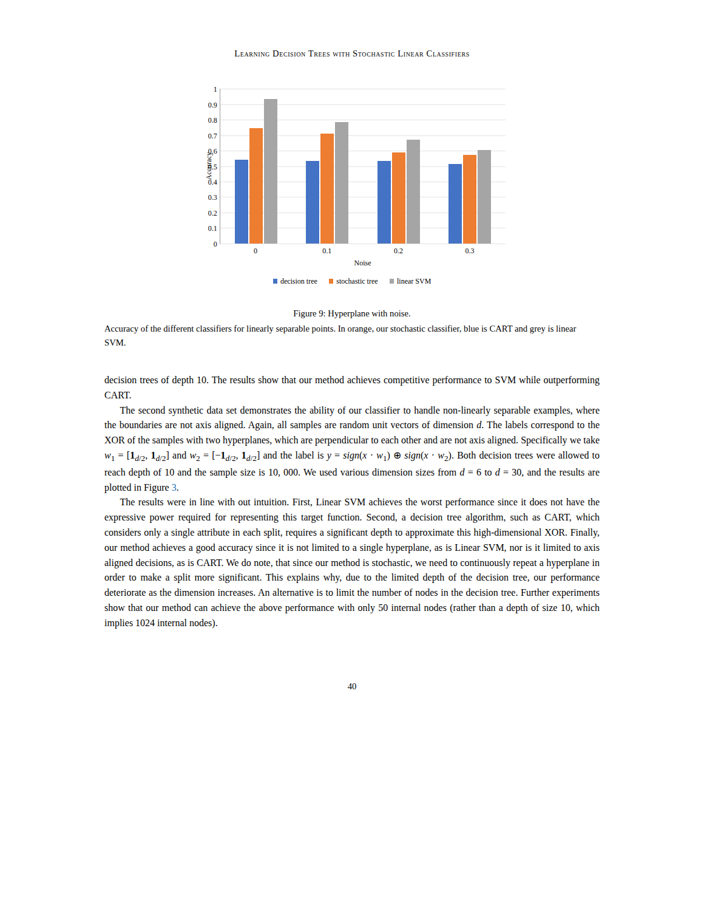Learning Decision Trees with Stochastic Linear Classifiers
Accuracy
1
0.9
0.8
0.7
0.6
0.5
0.4
0.3
0.2
0.1
0
0 0.1 0.2 0.3
Noise
decision tree stochastic tree linear SVM
Figure 9: Hyperplane with noise.
Accuracy of the different classifiers for linearly separable points. In orange, our stochastic classifier, blue is CART and grey is linear SVM.
decision trees of depth 10. The results show that our method achieves competitive performance to SVM while outperforming CART.
The second synthetic data set demonstrates the ability of our classifier to handle non-linearly separable examples, where the boundaries are not axis aligned. Again, all samples are random unit vectors of dimension d. The labels correspond to the XOR of the samples with two hyperplanes, which are perpendicular to each other and are not axis aligned. Specifically we take w1 = [1d/2, 1d/2] and w2 = [−1d/2, 1d/2] and the label is y = sign(x · w1) ⊕ sign(x · w2). Both decision trees were allowed to reach depth of 10 and the sample size is 10, 000. We used various dimension sizes from d = 6 to d = 30, and the results are plotted in Figure 3.
The results were in line with out intuition. First, Linear SVM achieves the worst performance since it does not have the expressive power required for representing this target function. Second, a decision tree algorithm, such as CART, which considers only a single attribute in each split, requires a significant depth to approximate this high-dimensional XOR. Finally, our method achieves a good accuracy since it is not limited to a single hyperplane, as is Linear SVM, nor is it limited to axis aligned decisions, as is CART. We do note, that since our method is stochastic, we need to continuously repeat a hyperplane in order to make a split more significant. This explains why, due to the limited depth of the decision tree, our performance deteriorate as the dimension increases. An alternative is to limit the number of nodes in the decision tree. Further experiments show that our method can achieve the above performance with only 50 internal nodes (rather than a depth of size 10, which implies 1024 internal nodes).
40